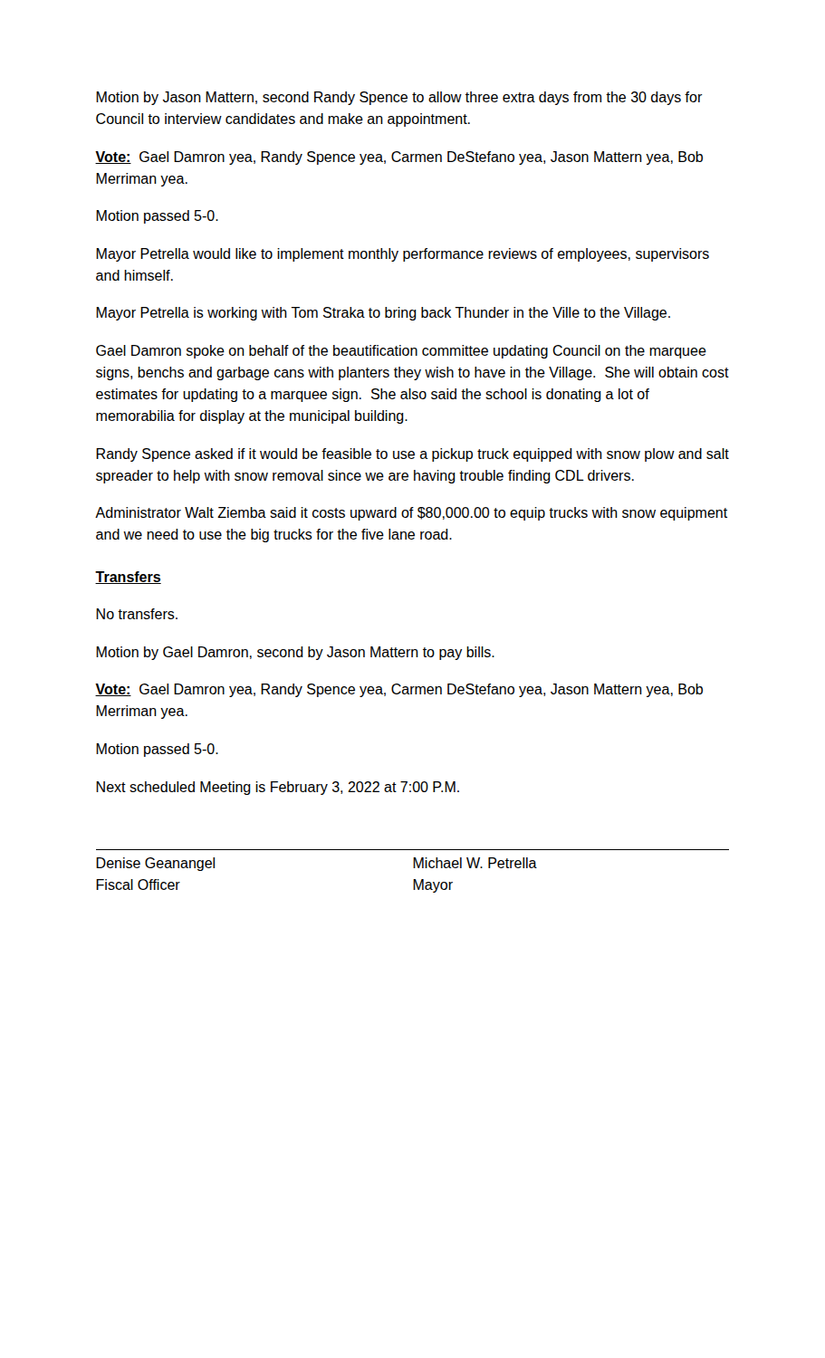Motion by Jason Mattern, second Randy Spence to allow three extra days from the 30 days for Council to interview candidates and make an appointment.
Vote: Gael Damron yea, Randy Spence yea, Carmen DeStefano yea, Jason Mattern yea, Bob Merriman yea.
Motion passed 5-0.
Mayor Petrella would like to implement monthly performance reviews of employees, supervisors and himself.
Mayor Petrella is working with Tom Straka to bring back Thunder in the Ville to the Village.
Gael Damron spoke on behalf of the beautification committee updating Council on the marquee signs, benchs and garbage cans with planters they wish to have in the Village. She will obtain cost estimates for updating to a marquee sign. She also said the school is donating a lot of memorabilia for display at the municipal building.
Randy Spence asked if it would be feasible to use a pickup truck equipped with snow plow and salt spreader to help with snow removal since we are having trouble finding CDL drivers.
Administrator Walt Ziemba said it costs upward of $80,000.00 to equip trucks with snow equipment and we need to use the big trucks for the five lane road.
Transfers
No transfers.
Motion by Gael Damron, second by Jason Mattern to pay bills.
Vote: Gael Damron yea, Randy Spence yea, Carmen DeStefano yea, Jason Mattern yea, Bob Merriman yea.
Motion passed 5-0.
Next scheduled Meeting is February 3, 2022 at 7:00 P.M.
| Denise Geanangel Fiscal Officer | Michael W. Petrella Mayor |